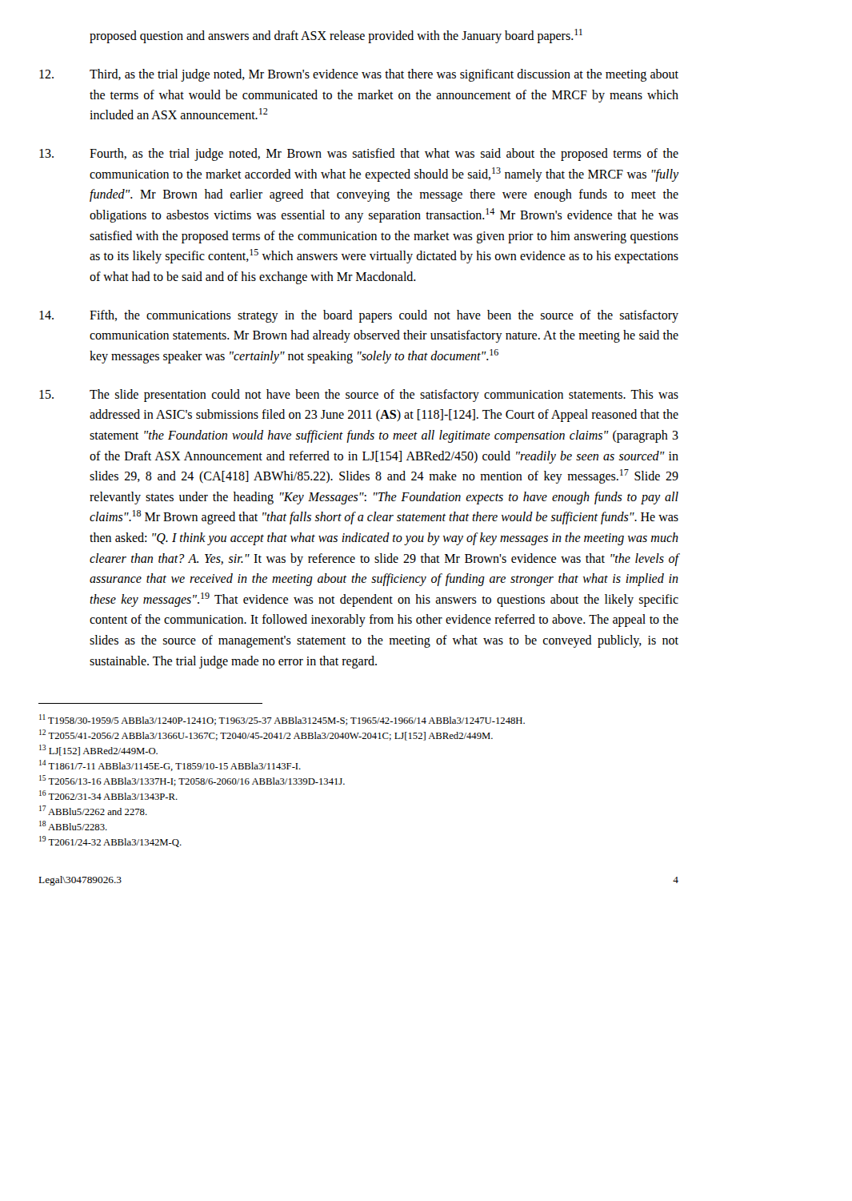proposed question and answers and draft ASX release provided with the January board papers.11
12.
Third, as the trial judge noted, Mr Brown's evidence was that there was significant discussion at the meeting about the terms of what would be communicated to the market on the announcement of the MRCF by means which included an ASX announcement.12
13.
Fourth, as the trial judge noted, Mr Brown was satisfied that what was said about the proposed terms of the communication to the market accorded with what he expected should be said,13 namely that the MRCF was "fully funded". Mr Brown had earlier agreed that conveying the message there were enough funds to meet the obligations to asbestos victims was essential to any separation transaction.14 Mr Brown's evidence that he was satisfied with the proposed terms of the communication to the market was given prior to him answering questions as to its likely specific content,15 which answers were virtually dictated by his own evidence as to his expectations of what had to be said and of his exchange with Mr Macdonald.
14.
Fifth, the communications strategy in the board papers could not have been the source of the satisfactory communication statements. Mr Brown had already observed their unsatisfactory nature. At the meeting he said the key messages speaker was "certainly" not speaking "solely to that document".16
15.
The slide presentation could not have been the source of the satisfactory communication statements. This was addressed in ASIC's submissions filed on 23 June 2011 (AS) at [118]-[124]. The Court of Appeal reasoned that the statement "the Foundation would have sufficient funds to meet all legitimate compensation claims" (paragraph 3 of the Draft ASX Announcement and referred to in LJ[154] ABRed2/450) could "readily be seen as sourced" in slides 29, 8 and 24 (CA[418] ABWhi/85.22). Slides 8 and 24 make no mention of key messages.17 Slide 29 relevantly states under the heading "Key Messages": "The Foundation expects to have enough funds to pay all claims".18 Mr Brown agreed that "that falls short of a clear statement that there would be sufficient funds". He was then asked: "Q. I think you accept that what was indicated to you by way of key messages in the meeting was much clearer than that? A. Yes, sir." It was by reference to slide 29 that Mr Brown's evidence was that "the levels of assurance that we received in the meeting about the sufficiency of funding are stronger that what is implied in these key messages".19 That evidence was not dependent on his answers to questions about the likely specific content of the communication. It followed inexorably from his other evidence referred to above. The appeal to the slides as the source of management's statement to the meeting of what was to be conveyed publicly, is not sustainable. The trial judge made no error in that regard.
11 T1958/30-1959/5 ABBla3/1240P-1241O; T1963/25-37 ABBla31245M-S; T1965/42-1966/14 ABBla3/1247U-1248H.
12 T2055/41-2056/2 ABBla3/1366U-1367C; T2040/45-2041/2 ABBla3/2040W-2041C; LJ[152] ABRed2/449M.
13 LJ[152] ABRed2/449M-O.
14 T1861/7-11 ABBla3/1145E-G, T1859/10-15 ABBla3/1143F-I.
15 T2056/13-16 ABBla3/1337H-I; T2058/6-2060/16 ABBla3/1339D-1341J.
16 T2062/31-34 ABBla3/1343P-R.
17 ABBlu5/2262 and 2278.
18 ABBlu5/2283.
19 T2061/24-32 ABBla3/1342M-Q.
Legal\304789026.3 4